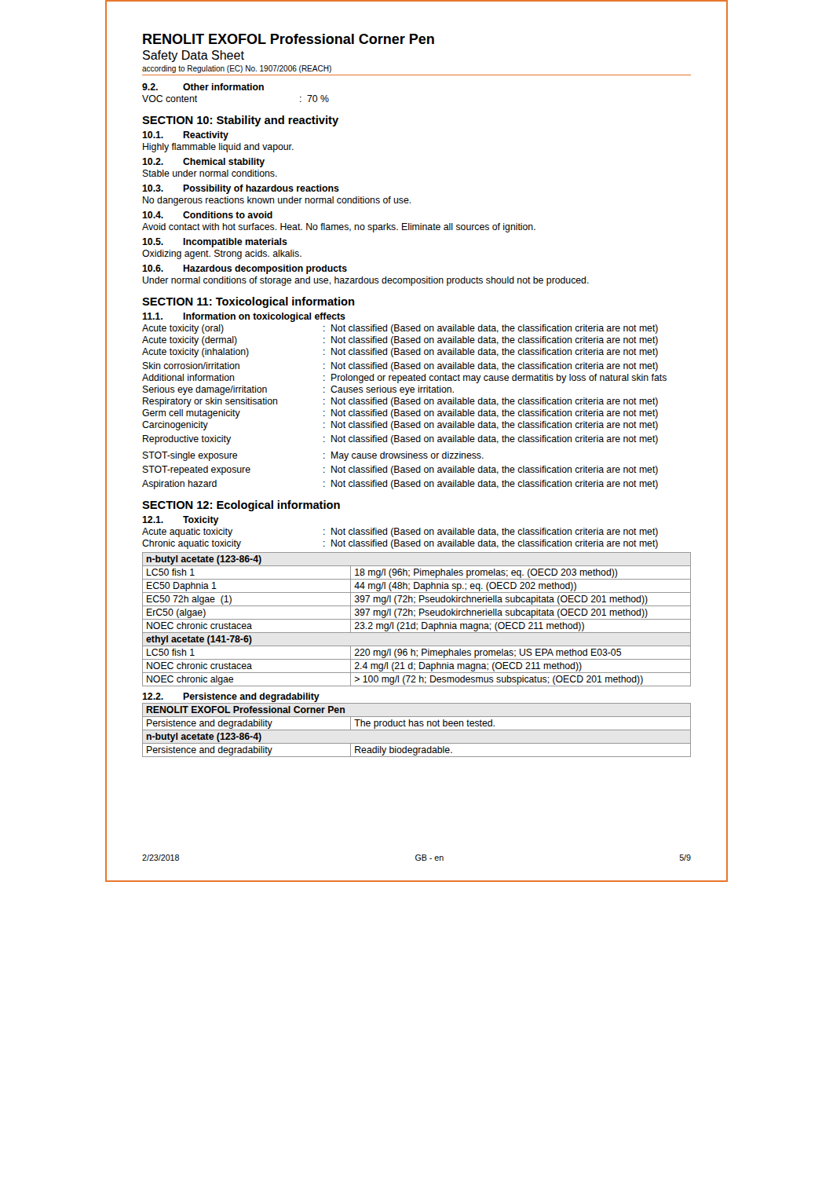RENOLIT EXOFOL Professional Corner Pen
Safety Data Sheet
according to Regulation (EC) No. 1907/2006 (REACH)
9.2.
Other information
VOC content
:
70 %
SECTION 10: Stability and reactivity
10.1.
Reactivity
Highly flammable liquid and vapour.
10.2.
Chemical stability
Stable under normal conditions.
10.3.
Possibility of hazardous reactions
No dangerous reactions known under normal conditions of use.
10.4.
Conditions to avoid
Avoid contact with hot surfaces. Heat. No flames, no sparks. Eliminate all sources of ignition.
10.5.
Incompatible materials
Oxidizing agent. Strong acids. alkalis.
10.6.
Hazardous decomposition products
Under normal conditions of storage and use, hazardous decomposition products should not be produced.
SECTION 11: Toxicological information
11.1.
Information on toxicological effects
Acute toxicity (oral)
:
Not classified (Based on available data, the classification criteria are not met)
Acute toxicity (dermal)
:
Not classified (Based on available data, the classification criteria are not met)
Acute toxicity (inhalation)
:
Not classified (Based on available data, the classification criteria are not met)
Skin corrosion/irritation
:
Not classified (Based on available data, the classification criteria are not met)
Additional information
:
Prolonged or repeated contact may cause dermatitis by loss of natural skin fats
Serious eye damage/irritation
:
Causes serious eye irritation.
Respiratory or skin sensitisation
:
Not classified (Based on available data, the classification criteria are not met)
Germ cell mutagenicity
:
Not classified (Based on available data, the classification criteria are not met)
Carcinogenicity
:
Not classified (Based on available data, the classification criteria are not met)
Reproductive toxicity
:
Not classified (Based on available data, the classification criteria are not met)
STOT-single exposure
:
May cause drowsiness or dizziness.
STOT-repeated exposure
:
Not classified (Based on available data, the classification criteria are not met)
Aspiration hazard
:
Not classified (Based on available data, the classification criteria are not met)
SECTION 12: Ecological information
12.1.
Toxicity
Acute aquatic toxicity
:
Not classified (Based on available data, the classification criteria are not met)
Chronic aquatic toxicity
:
Not classified (Based on available data, the classification criteria are not met)
| n-butyl acetate (123-86-4) |
| LC50 fish 1 | 18 mg/l (96h; Pimephales promelas; eq. (OECD 203 method)) |
| EC50 Daphnia 1 | 44 mg/l (48h; Daphnia sp.; eq. (OECD 202 method)) |
| EC50 72h algae (1) | 397 mg/l (72h; Pseudokirchneriella subcapitata (OECD 201 method)) |
| ErC50 (algae) | 397 mg/l (72h; Pseudokirchneriella subcapitata (OECD 201 method)) |
| NOEC chronic crustacea | 23.2 mg/l (21d; Daphnia magna; (OECD 211 method)) |
| ethyl acetate (141-78-6) |
| LC50 fish 1 | 220 mg/l (96 h; Pimephales promelas; US EPA method E03-05 |
| NOEC chronic crustacea | 2.4 mg/l (21 d; Daphnia magna; (OECD 211 method)) |
| NOEC chronic algae | > 100 mg/l (72 h; Desmodesmus subspicatus; (OECD 201 method)) |
12.2.
Persistence and degradability
| RENOLIT EXOFOL Professional Corner Pen |
| Persistence and degradability | The product has not been tested. |
| n-butyl acetate (123-86-4) |
| Persistence and degradability | Readily biodegradable. |
2/23/2018
GB - en
5/9